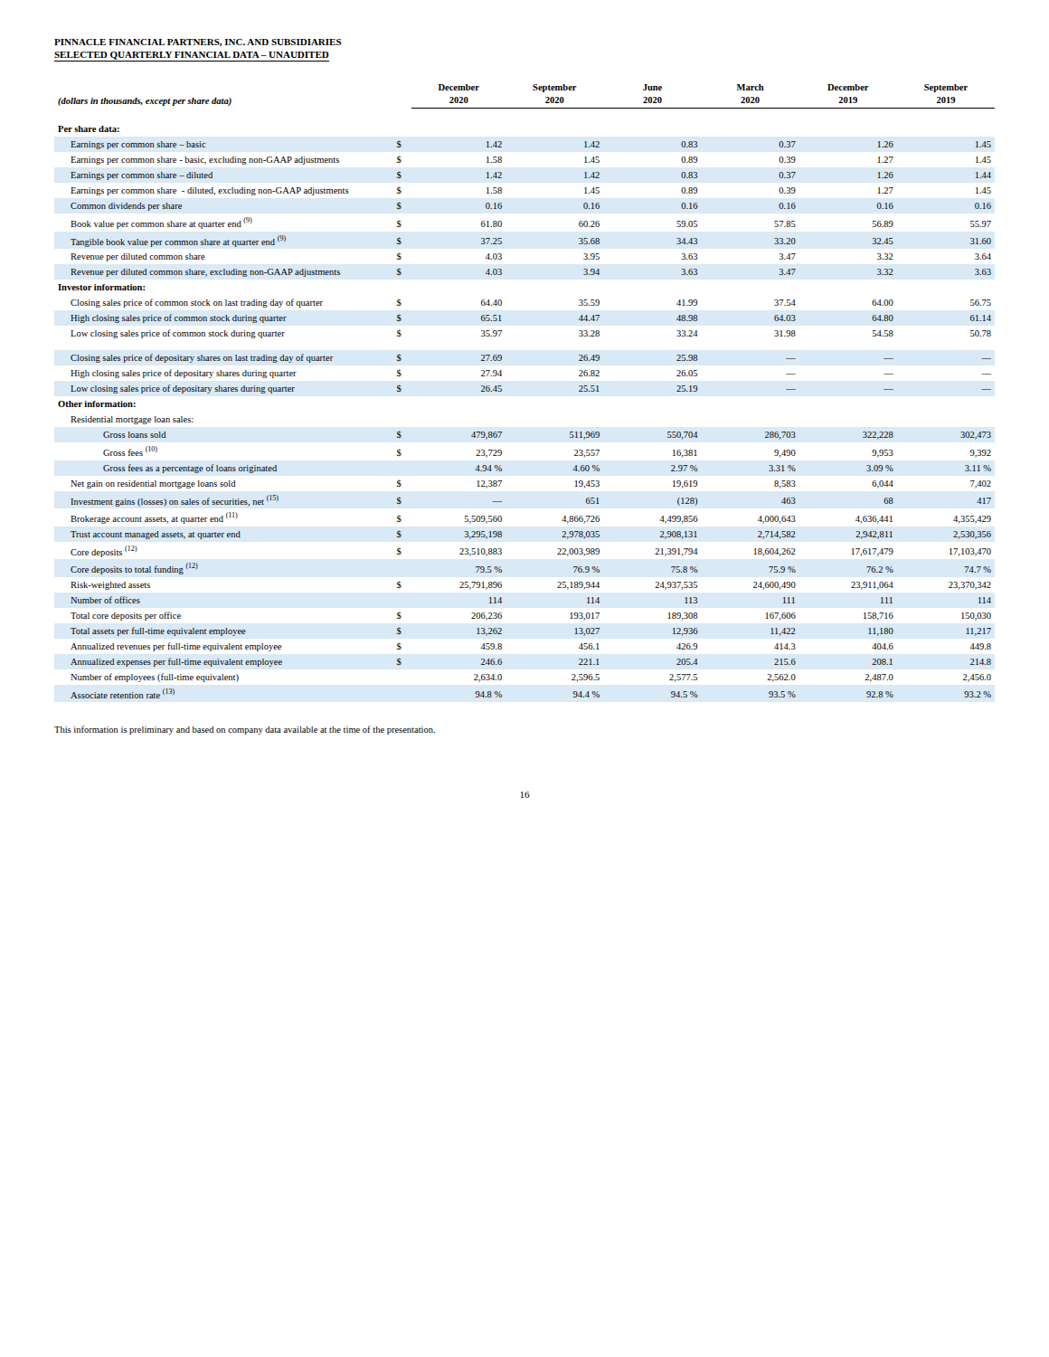PINNACLE FINANCIAL PARTNERS, INC. AND SUBSIDIARIES
SELECTED QUARTERLY FINANCIAL DATA – UNAUDITED
| | | December | September | June | March | December | September |
| (dollars in thousands, except per share data) | | 2020 | 2020 | 2020 | 2020 | 2019 | 2019 |
| Per share data: | |
| Earnings per common share – basic | $ | 1.42 | 1.42 | 0.83 | 0.37 | 1.26 | 1.45 |
| Earnings per common share - basic, excluding non-GAAP adjustments | $ | 1.58 | 1.45 | 0.89 | 0.39 | 1.27 | 1.45 |
| Earnings per common share – diluted | $ | 1.42 | 1.42 | 0.83 | 0.37 | 1.26 | 1.44 |
| Earnings per common share - diluted, excluding non-GAAP adjustments | $ | 1.58 | 1.45 | 0.89 | 0.39 | 1.27 | 1.45 |
| Common dividends per share | $ | 0.16 | 0.16 | 0.16 | 0.16 | 0.16 | 0.16 |
| Book value per common share at quarter end (9) | $ | 61.80 | 60.26 | 59.05 | 57.85 | 56.89 | 55.97 |
| Tangible book value per common share at quarter end (9) | $ | 37.25 | 35.68 | 34.43 | 33.20 | 32.45 | 31.60 |
| Revenue per diluted common share | $ | 4.03 | 3.95 | 3.63 | 3.47 | 3.32 | 3.64 |
| Revenue per diluted common share, excluding non-GAAP adjustments | $ | 4.03 | 3.94 | 3.63 | 3.47 | 3.32 | 3.63 |
| Investor information: | |
| Closing sales price of common stock on last trading day of quarter | $ | 64.40 | 35.59 | 41.99 | 37.54 | 64.00 | 56.75 |
| High closing sales price of common stock during quarter | $ | 65.51 | 44.47 | 48.98 | 64.03 | 64.80 | 61.14 |
| Low closing sales price of common stock during quarter | $ | 35.97 | 33.28 | 33.24 | 31.98 | 54.58 | 50.78 |
| Closing sales price of depositary shares on last trading day of quarter | $ | 27.69 | 26.49 | 25.98 | — | — | — |
| High closing sales price of depositary shares during quarter | $ | 27.94 | 26.82 | 26.05 | — | — | — |
| Low closing sales price of depositary shares during quarter | $ | 26.45 | 25.51 | 25.19 | — | — | — |
| Other information: | |
| Residential mortgage loan sales: | |
| Gross loans sold | $ | 479,867 | 511,969 | 550,704 | 286,703 | 322,228 | 302,473 |
| Gross fees (10) | $ | 23,729 | 23,557 | 16,381 | 9,490 | 9,953 | 9,392 |
| Gross fees as a percentage of loans originated | | 4.94 % | 4.60 % | 2.97 % | 3.31 % | 3.09 % | 3.11 % |
| Net gain on residential mortgage loans sold | $ | 12,387 | 19,453 | 19,619 | 8,583 | 6,044 | 7,402 |
| Investment gains (losses) on sales of securities, net (15) | $ | — | 651 | (128) | 463 | 68 | 417 |
| Brokerage account assets, at quarter end (11) | $ | 5,509,560 | 4,866,726 | 4,499,856 | 4,000,643 | 4,636,441 | 4,355,429 |
| Trust account managed assets, at quarter end | $ | 3,295,198 | 2,978,035 | 2,908,131 | 2,714,582 | 2,942,811 | 2,530,356 |
| Core deposits (12) | $ | 23,510,883 | 22,003,989 | 21,391,794 | 18,604,262 | 17,617,479 | 17,103,470 |
| Core deposits to total funding (12) | | 79.5 % | 76.9 % | 75.8 % | 75.9 % | 76.2 % | 74.7 % |
| Risk-weighted assets | $ | 25,791,896 | 25,189,944 | 24,937,535 | 24,600,490 | 23,911,064 | 23,370,342 |
| Number of offices | | 114 | 114 | 113 | 111 | 111 | 114 |
| Total core deposits per office | $ | 206,236 | 193,017 | 189,308 | 167,606 | 158,716 | 150,030 |
| Total assets per full-time equivalent employee | $ | 13,262 | 13,027 | 12,936 | 11,422 | 11,180 | 11,217 |
| Annualized revenues per full-time equivalent employee | $ | 459.8 | 456.1 | 426.9 | 414.3 | 404.6 | 449.8 |
| Annualized expenses per full-time equivalent employee | $ | 246.6 | 221.1 | 205.4 | 215.6 | 208.1 | 214.8 |
| Number of employees (full-time equivalent) | | 2,634.0 | 2,596.5 | 2,577.5 | 2,562.0 | 2,487.0 | 2,456.0 |
| Associate retention rate (13) | | 94.8 % | 94.4 % | 94.5 % | 93.5 % | 92.8 % | 93.2 % |
This information is preliminary and based on company data available at the time of the presentation.
16